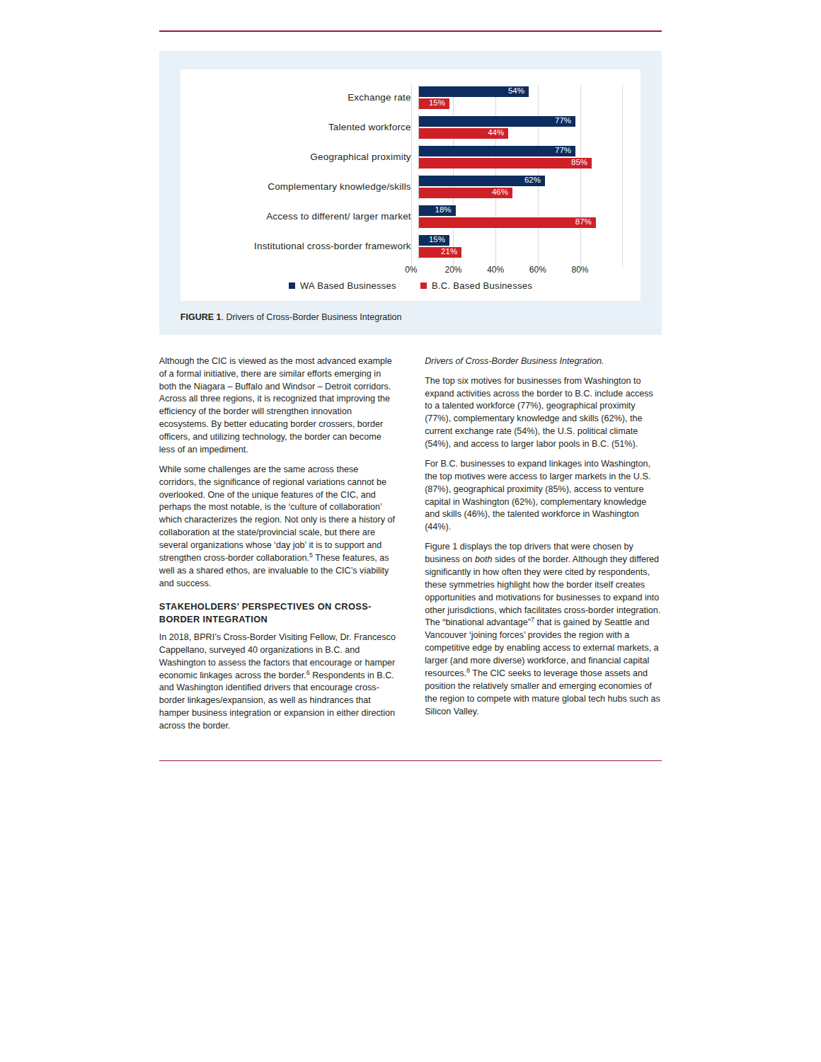Exchange rate
54%
15%
Talented workforce
77%
44%
Geographical proximity
77%
85%
Complementary knowledge/skills
62%
46%
Access to different/ larger market
18%
87%
Institutional cross-border framework
15%
21%
0% 20% 40% 60% 80%
WA Based Businesses
B.C. Based Businesses
FIGURE 1. Drivers of Cross-Border Business Integration
Although the CIC is viewed as the most advanced example of a formal initiative, there are similar efforts emerging in both the Niagara – Buffalo and Windsor – Detroit corridors. Across all three regions, it is recognized that improving the efficiency of the border will strengthen innovation ecosystems. By better educating border crossers, border officers, and utilizing technology, the border can become less of an impediment.
While some challenges are the same across these corridors, the significance of regional variations cannot be overlooked. One of the unique features of the CIC, and perhaps the most notable, is the ‘culture of collaboration’ which characterizes the region. Not only is there a history of collaboration at the state/provincial scale, but there are several organizations whose ‘day job’ it is to support and strengthen cross-border collaboration.5 These features, as well as a shared ethos, are invaluable to the CIC’s viability and success.
Stakeholders’ Perspectives on Cross-Border Integration
In 2018, BPRI’s Cross-Border Visiting Fellow, Dr. Francesco Cappellano, surveyed 40 organizations in B.C. and Washington to assess the factors that encourage or hamper economic linkages across the border.6 Respondents in B.C. and Washington identified drivers that encourage cross-border linkages/expansion, as well as hindrances that hamper business integration or expansion in either direction across the border.
Drivers of Cross-Border Business Integration.
The top six motives for businesses from Washington to expand activities across the border to B.C. include access to a talented workforce (77%), geographical proximity (77%), complementary knowledge and skills (62%), the current exchange rate (54%), the U.S. political climate (54%), and access to larger labor pools in B.C. (51%).
For B.C. businesses to expand linkages into Washington, the top motives were access to larger markets in the U.S. (87%), geographical proximity (85%), access to venture capital in Washington (62%), complementary knowledge and skills (46%), the talented workforce in Washington (44%).
Figure 1 displays the top drivers that were chosen by business on both sides of the border. Although they differed significantly in how often they were cited by respondents, these symmetries highlight how the border itself creates opportunities and motivations for businesses to expand into other jurisdictions, which facilitates cross-border integration. The “binational advantage”7 that is gained by Seattle and Vancouver ‘joining forces’ provides the region with a competitive edge by enabling access to external markets, a larger (and more diverse) workforce, and financial capital resources.8 The CIC seeks to leverage those assets and position the relatively smaller and emerging economies of the region to compete with mature global tech hubs such as Silicon Valley.